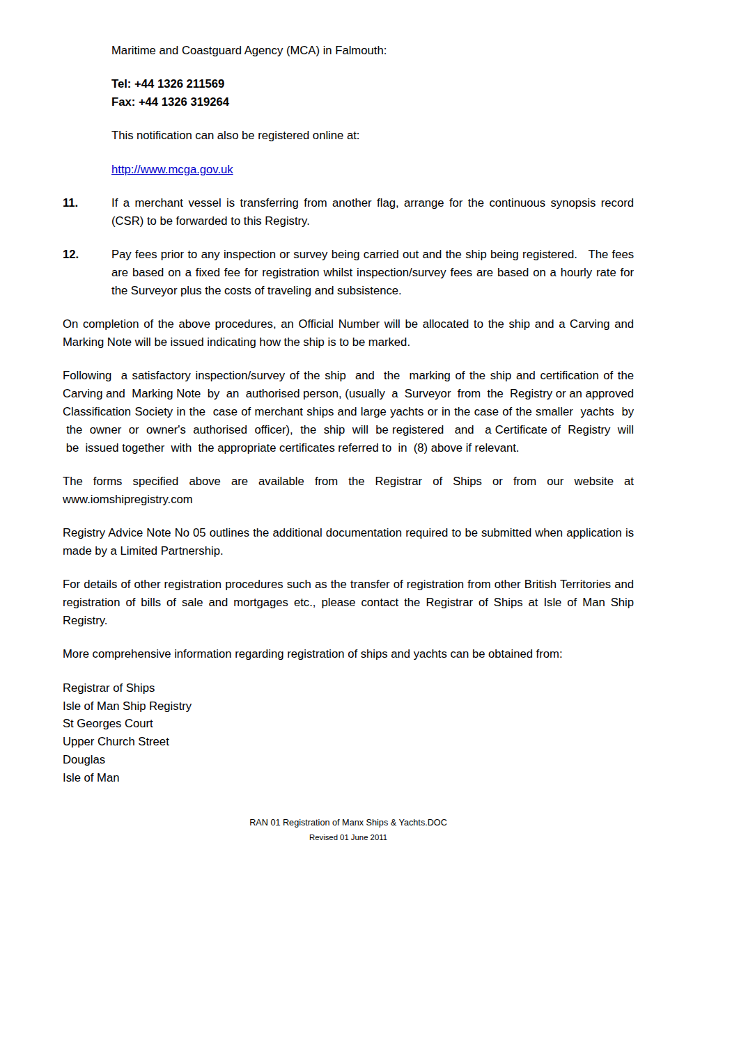Maritime and Coastguard Agency (MCA) in Falmouth:
Tel: +44 1326 211569 Fax: +44 1326 319264
This notification can also be registered online at:
http://www.mcga.gov.uk
11.
If a merchant vessel is transferring from another flag, arrange for the continuous synopsis record (CSR) to be forwarded to this Registry.
12.
Pay fees prior to any inspection or survey being carried out and the ship being registered. The fees are based on a fixed fee for registration whilst inspection/survey fees are based on a hourly rate for the Surveyor plus the costs of traveling and subsistence.
On completion of the above procedures, an Official Number will be allocated to the ship and a Carving and Marking Note will be issued indicating how the ship is to be marked.
Following a satisfactory inspection/survey of the ship and the marking of the ship and certification of the Carving and Marking Note by an authorised person, (usually a Surveyor from the Registry or an approved Classification Society in the case of merchant ships and large yachts or in the case of the smaller yachts by the owner or owner's authorised officer), the ship will be registered and a Certificate of Registry will be issued together with the appropriate certificates referred to in (8) above if relevant.
The forms specified above are available from the Registrar of Ships or from our website at www.iomshipregistry.com
Registry Advice Note No 05 outlines the additional documentation required to be submitted when application is made by a Limited Partnership.
For details of other registration procedures such as the transfer of registration from other British Territories and registration of bills of sale and mortgages etc., please contact the Registrar of Ships at Isle of Man Ship Registry.
More comprehensive information regarding registration of ships and yachts can be obtained from:
Registrar of Ships Isle of Man Ship Registry St Georges Court Upper Church Street Douglas Isle of Man
RAN 01 Registration of Manx Ships & Yachts.DOC
Revised 01 June 2011